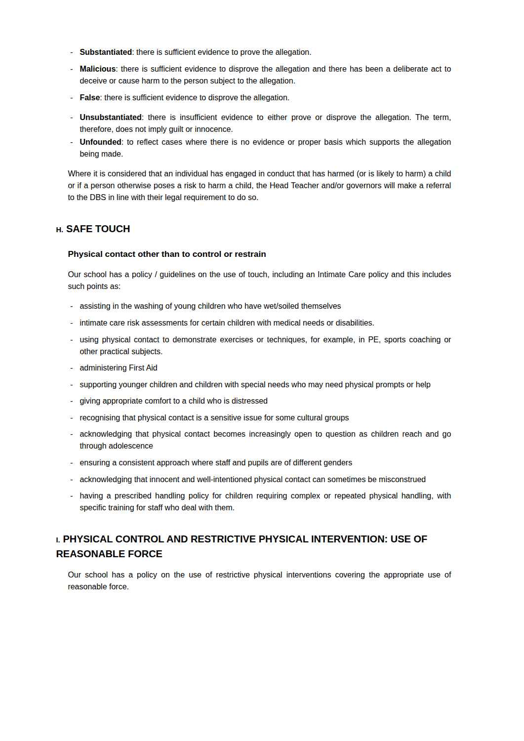Substantiated: there is sufficient evidence to prove the allegation.
Malicious: there is sufficient evidence to disprove the allegation and there has been a deliberate act to deceive or cause harm to the person subject to the allegation.
False: there is sufficient evidence to disprove the allegation.
Unsubstantiated: there is insufficient evidence to either prove or disprove the allegation. The term, therefore, does not imply guilt or innocence.
Unfounded: to reflect cases where there is no evidence or proper basis which supports the allegation being made.
Where it is considered that an individual has engaged in conduct that has harmed (or is likely to harm) a child or if a person otherwise poses a risk to harm a child, the Head Teacher and/or governors will make a referral to the DBS in line with their legal requirement to do so.
H. SAFE TOUCH
Physical contact other than to control or restrain
Our school has a policy / guidelines on the use of touch, including an Intimate Care policy and this includes such points as:
assisting in the washing of young children who have wet/soiled themselves
intimate care risk assessments for certain children with medical needs or disabilities.
using physical contact to demonstrate exercises or techniques, for example, in PE, sports coaching or other practical subjects.
administering First Aid
supporting younger children and children with special needs who may need physical prompts or help
giving appropriate comfort to a child who is distressed
recognising that physical contact is a sensitive issue for some cultural groups
acknowledging that physical contact becomes increasingly open to question as children reach and go through adolescence
ensuring a consistent approach where staff and pupils are of different genders
acknowledging that innocent and well-intentioned physical contact can sometimes be misconstrued
having a prescribed handling policy for children requiring complex or repeated physical handling, with specific training for staff who deal with them.
I. PHYSICAL CONTROL AND RESTRICTIVE PHYSICAL INTERVENTION: USE OF REASONABLE FORCE
Our school has a policy on the use of restrictive physical interventions covering the appropriate use of reasonable force.